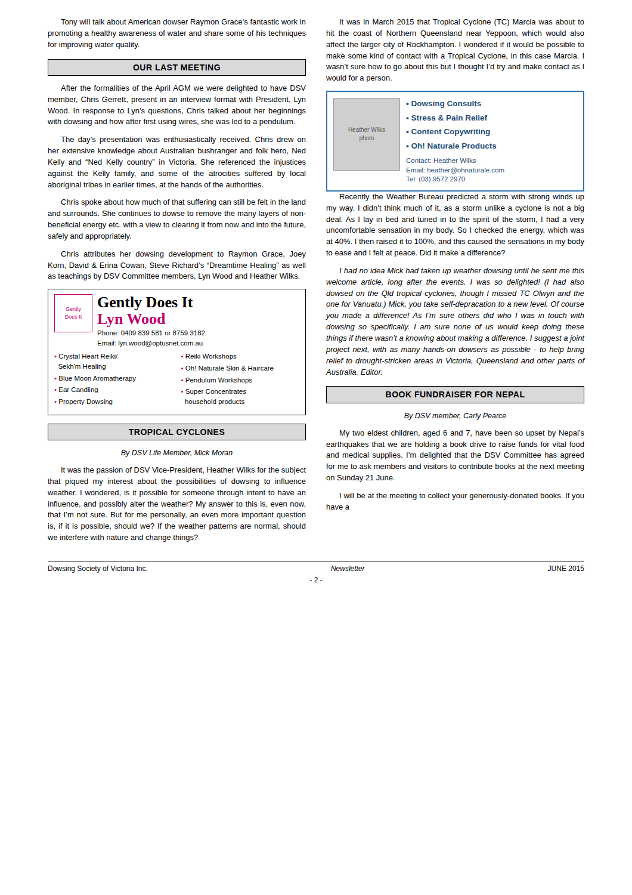Tony will talk about American dowser Raymon Grace’s fantastic work in promoting a healthy awareness of water and share some of his techniques for improving water quality.
Our Last Meeting
After the formalities of the April AGM we were delighted to have DSV member, Chris Gerrett, present in an interview format with President, Lyn Wood. In response to Lyn’s questions, Chris talked about her beginnings with dowsing and how after first using wires, she was led to a pendulum.
The day’s presentation was enthusiastically received. Chris drew on her extensive knowledge about Australian bushranger and folk hero, Ned Kelly and “Ned Kelly country” in Victoria. She referenced the injustices against the Kelly family, and some of the atrocities suffered by local aboriginal tribes in earlier times, at the hands of the authorities.
Chris spoke about how much of that suffering can still be felt in the land and surrounds. She continues to dowse to remove the many layers of non-beneficial energy etc. with a view to clearing it from now and into the future, safely and appropriately.
Chris attributes her dowsing development to Raymon Grace, Joey Korn, David & Erina Cowan, Steve Richard’s “Dreamtime Healing” as well as teachings by DSV Committee members, Lyn Wood and Heather Wilks.
Gently
Does It
Gently Does It
Lyn Wood
Phone: 0409 839 581 or 8759 3182
Email: lyn.wood@optusnet.com.au
Crystal Heart Reiki/
Sekh'm Healing
Blue Moon Aromatherapy
Ear Candling
Property Dowsing
Reiki Workshops
Oh! Naturale Skin & Haircare
Pendulum Workshops
Super Concentrates
household products
Tropical Cyclones
By DSV Life Member, Mick Moran
It was the passion of DSV Vice-President, Heather Wilks for the subject that piqued my interest about the possibilities of dowsing to influence weather. I wondered, is it possible for someone through intent to have an influence, and possibly alter the weather? My answer to this is, even now, that I’m not sure. But for me personally, an even more important question is, if it is possible, should we? If the weather patterns are normal, should we interfere with nature and change things?
It was in March 2015 that Tropical Cyclone (TC) Marcia was about to hit the coast of Northern Queensland near Yeppoon, which would also affect the larger city of Rockhampton. I wondered if it would be possible to make some kind of contact with a Tropical Cyclone, in this case Marcia. I wasn’t sure how to go about this but I thought I’d try and make contact as I would for a person.
Heather Wilks
photo
Dowsing Consults
Stress & Pain Relief
Content Copywriting
Oh! Naturale Products
Contact: Heather Wilks
Email: heather@ohnaturale.com
Tel: (03) 9572 2970
Recently the Weather Bureau predicted a storm with strong winds up my way. I didn’t think much of it, as a storm unlike a cyclone is not a big deal. As I lay in bed and tuned in to the spirit of the storm, I had a very uncomfortable sensation in my body. So I checked the energy, which was at 40%. I then raised it to 100%, and this caused the sensations in my body to ease and I felt at peace. Did it make a difference?
I had no idea Mick had taken up weather dowsing until he sent me this welcome article, long after the events. I was so delighted! (I had also dowsed on the Qld tropical cyclones, though I missed TC Olwyn and the one for Vanuatu.) Mick, you take self-depracation to a new level. Of course you made a difference! As I’m sure others did who I was in touch with dowsing so specifically. I am sure none of us would keep doing these things if there wasn’t a knowing about making a difference. I suggest a joint project next, with as many hands-on dowsers as possible - to help bring relief to drought-stricken areas in Victoria, Queensland and other parts of Australia. Editor.
Book Fundraiser for Nepal
By DSV member, Carly Pearce
My two eldest children, aged 6 and 7, have been so upset by Nepal’s earthquakes that we are holding a book drive to raise funds for vital food and medical supplies. I’m delighted that the DSV Committee has agreed for me to ask members and visitors to contribute books at the next meeting on Sunday 21 June.
I will be at the meeting to collect your generously-donated books. If you have a
Dowsing Society of Victoria Inc.
Newsletter
JUNE 2015
- 2 -